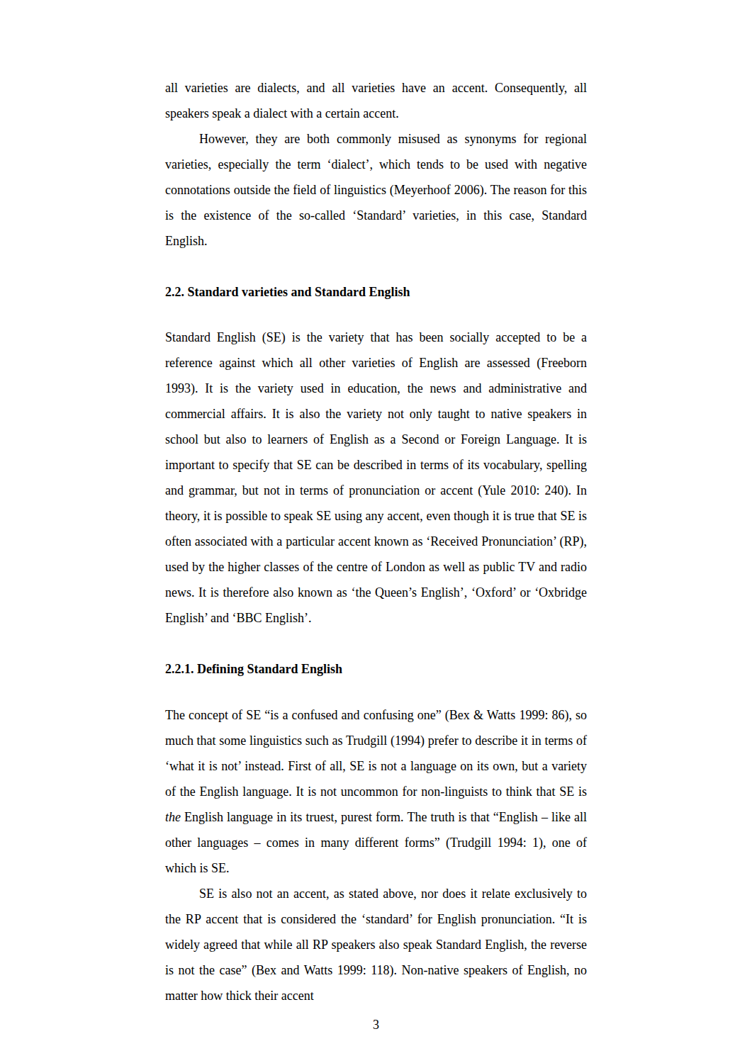all varieties are dialects, and all varieties have an accent. Consequently, all speakers speak a dialect with a certain accent.
However, they are both commonly misused as synonyms for regional varieties, especially the term ‘dialect’, which tends to be used with negative connotations outside the field of linguistics (Meyerhoof 2006). The reason for this is the existence of the so-called ‘Standard’ varieties, in this case, Standard English.
2.2. Standard varieties and Standard English
Standard English (SE) is the variety that has been socially accepted to be a reference against which all other varieties of English are assessed (Freeborn 1993). It is the variety used in education, the news and administrative and commercial affairs. It is also the variety not only taught to native speakers in school but also to learners of English as a Second or Foreign Language. It is important to specify that SE can be described in terms of its vocabulary, spelling and grammar, but not in terms of pronunciation or accent (Yule 2010: 240). In theory, it is possible to speak SE using any accent, even though it is true that SE is often associated with a particular accent known as ‘Received Pronunciation’ (RP), used by the higher classes of the centre of London as well as public TV and radio news. It is therefore also known as ‘the Queen’s English’, ‘Oxford’ or ‘Oxbridge English’ and ‘BBC English’.
2.2.1. Defining Standard English
The concept of SE “is a confused and confusing one” (Bex & Watts 1999: 86), so much that some linguistics such as Trudgill (1994) prefer to describe it in terms of ‘what it is not’ instead. First of all, SE is not a language on its own, but a variety of the English language. It is not uncommon for non-linguists to think that SE is the English language in its truest, purest form. The truth is that “English – like all other languages – comes in many different forms” (Trudgill 1994: 1), one of which is SE.
SE is also not an accent, as stated above, nor does it relate exclusively to the RP accent that is considered the ‘standard’ for English pronunciation. “It is widely agreed that while all RP speakers also speak Standard English, the reverse is not the case” (Bex and Watts 1999: 118). Non-native speakers of English, no matter how thick their accent
3